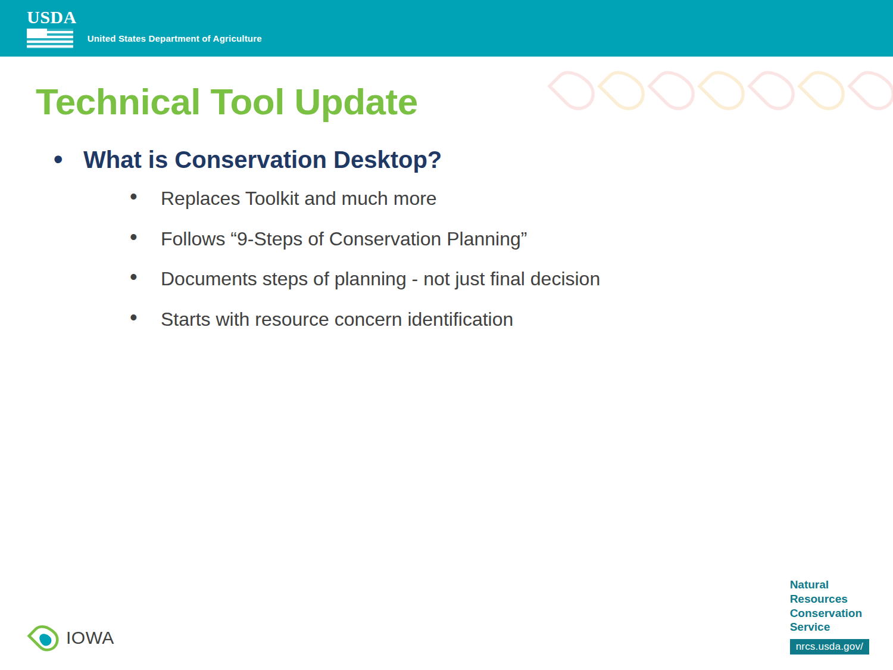USDA
United States Department of Agriculture
Technical Tool Update
What is Conservation Desktop?
Replaces Toolkit and much more
Follows “9-Steps of Conservation Planning”
Documents steps of planning - not just final decision
Starts with resource concern identification
IOWA
Natural
Resources
Conservation
Service
nrcs.usda.gov/